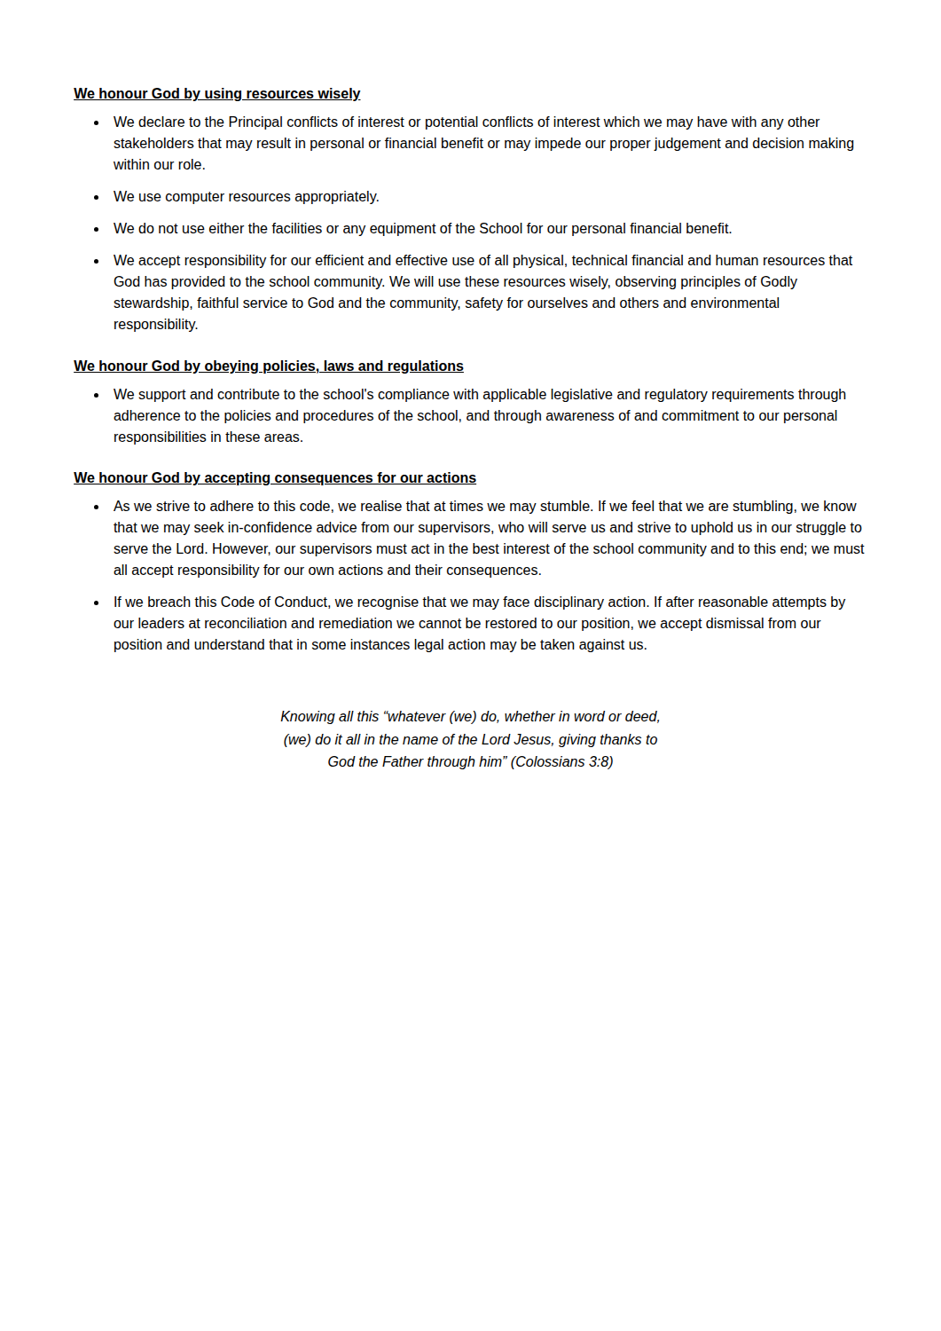We honour God by using resources wisely
We declare to the Principal conflicts of interest or potential conflicts of interest which we may have with any other stakeholders that may result in personal or financial benefit or may impede our proper judgement and decision making within our role.
We use computer resources appropriately.
We do not use either the facilities or any equipment of the School for our personal financial benefit.
We accept responsibility for our efficient and effective use of all physical, technical financial and human resources that God has provided to the school community. We will use these resources wisely, observing principles of Godly stewardship, faithful service to God and the community, safety for ourselves and others and environmental responsibility.
We honour God by obeying policies, laws and regulations
We support and contribute to the school's compliance with applicable legislative and regulatory requirements through adherence to the policies and procedures of the school, and through awareness of and commitment to our personal responsibilities in these areas.
We honour God by accepting consequences for our actions
As we strive to adhere to this code, we realise that at times we may stumble. If we feel that we are stumbling, we know that we may seek in-confidence advice from our supervisors, who will serve us and strive to uphold us in our struggle to serve the Lord. However, our supervisors must act in the best interest of the school community and to this end; we must all accept responsibility for our own actions and their consequences.
If we breach this Code of Conduct, we recognise that we may face disciplinary action. If after reasonable attempts by our leaders at reconciliation and remediation we cannot be restored to our position, we accept dismissal from our position and understand that in some instances legal action may be taken against us.
Knowing all this “whatever (we) do, whether in word or deed,
(we) do it all in the name of the Lord Jesus, giving thanks to
God the Father through him” (Colossians 3:8)